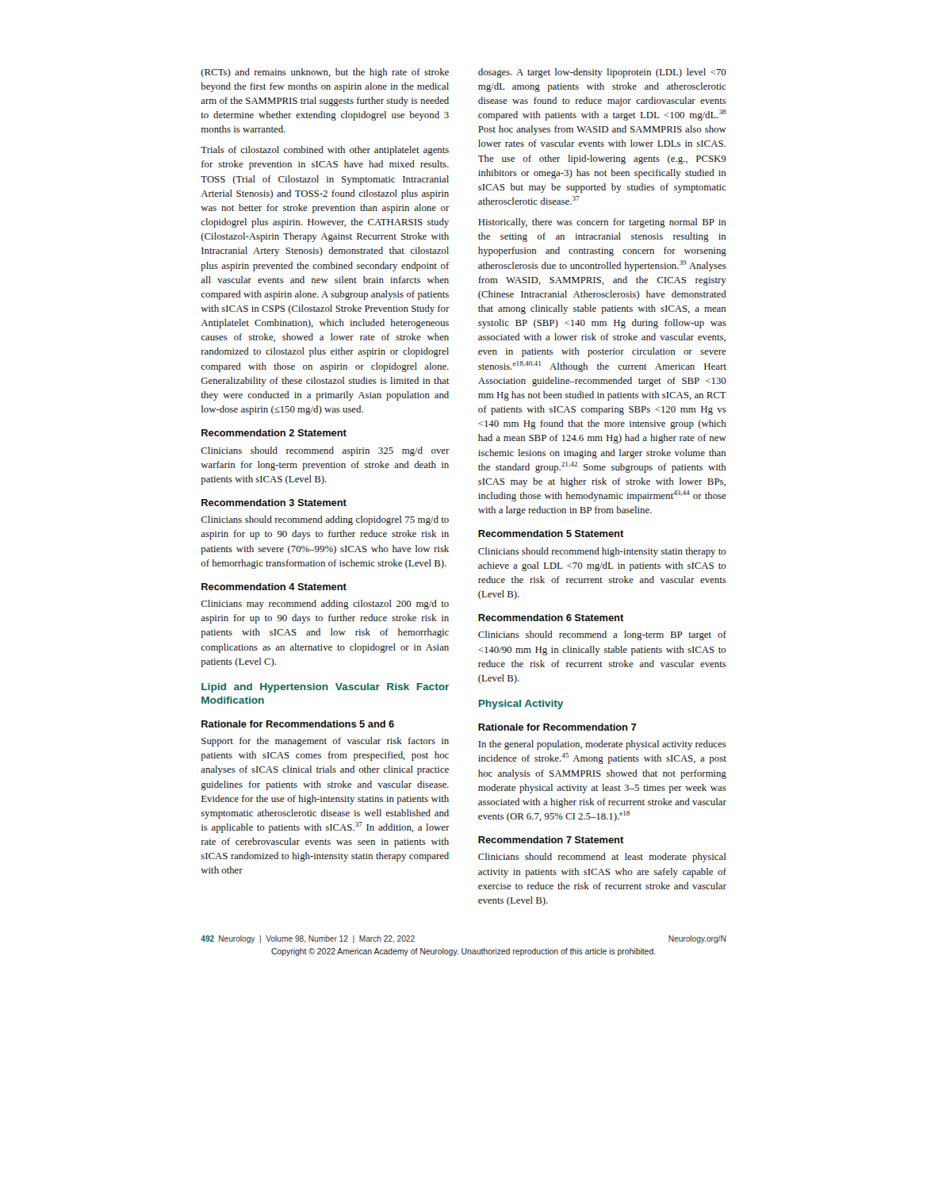(RCTs) and remains unknown, but the high rate of stroke beyond the first few months on aspirin alone in the medical arm of the SAMMPRIS trial suggests further study is needed to determine whether extending clopidogrel use beyond 3 months is warranted.
Trials of cilostazol combined with other antiplatelet agents for stroke prevention in sICAS have had mixed results. TOSS (Trial of Cilostazol in Symptomatic Intracranial Arterial Stenosis) and TOSS-2 found cilostazol plus aspirin was not better for stroke prevention than aspirin alone or clopidogrel plus aspirin. However, the CATHARSIS study (Cilostazol-Aspirin Therapy Against Recurrent Stroke with Intracranial Artery Stenosis) demonstrated that cilostazol plus aspirin prevented the combined secondary endpoint of all vascular events and new silent brain infarcts when compared with aspirin alone. A subgroup analysis of patients with sICAS in CSPS (Cilostazol Stroke Prevention Study for Antiplatelet Combination), which included heterogeneous causes of stroke, showed a lower rate of stroke when randomized to cilostazol plus either aspirin or clopidogrel compared with those on aspirin or clopidogrel alone. Generalizability of these cilostazol studies is limited in that they were conducted in a primarily Asian population and low-dose aspirin (≤150 mg/d) was used.
Recommendation 2 Statement
Clinicians should recommend aspirin 325 mg/d over warfarin for long-term prevention of stroke and death in patients with sICAS (Level B).
Recommendation 3 Statement
Clinicians should recommend adding clopidogrel 75 mg/d to aspirin for up to 90 days to further reduce stroke risk in patients with severe (70%–99%) sICAS who have low risk of hemorrhagic transformation of ischemic stroke (Level B).
Recommendation 4 Statement
Clinicians may recommend adding cilostazol 200 mg/d to aspirin for up to 90 days to further reduce stroke risk in patients with sICAS and low risk of hemorrhagic complications as an alternative to clopidogrel or in Asian patients (Level C).
Lipid and Hypertension Vascular Risk Factor Modification
Rationale for Recommendations 5 and 6
Support for the management of vascular risk factors in patients with sICAS comes from prespecified, post hoc analyses of sICAS clinical trials and other clinical practice guidelines for patients with stroke and vascular disease. Evidence for the use of high-intensity statins in patients with symptomatic atherosclerotic disease is well established and is applicable to patients with sICAS.37 In addition, a lower rate of cerebrovascular events was seen in patients with sICAS randomized to high-intensity statin therapy compared with other
dosages. A target low-density lipoprotein (LDL) level <70 mg/dL among patients with stroke and atherosclerotic disease was found to reduce major cardiovascular events compared with patients with a target LDL <100 mg/dL.38 Post hoc analyses from WASID and SAMMPRIS also show lower rates of vascular events with lower LDLs in sICAS. The use of other lipid-lowering agents (e.g., PCSK9 inhibitors or omega-3) has not been specifically studied in sICAS but may be supported by studies of symptomatic atherosclerotic disease.37
Historically, there was concern for targeting normal BP in the setting of an intracranial stenosis resulting in hypoperfusion and contrasting concern for worsening atherosclerosis due to uncontrolled hypertension.39 Analyses from WASID, SAMMPRIS, and the CICAS registry (Chinese Intracranial Atherosclerosis) have demonstrated that among clinically stable patients with sICAS, a mean systolic BP (SBP) <140 mm Hg during follow-up was associated with a lower risk of stroke and vascular events, even in patients with posterior circulation or severe stenosis.e18,40,41 Although the current American Heart Association guideline–recommended target of SBP <130 mm Hg has not been studied in patients with sICAS, an RCT of patients with sICAS comparing SBPs <120 mm Hg vs <140 mm Hg found that the more intensive group (which had a mean SBP of 124.6 mm Hg) had a higher rate of new ischemic lesions on imaging and larger stroke volume than the standard group.21,42 Some subgroups of patients with sICAS may be at higher risk of stroke with lower BPs, including those with hemodynamic impairment43,44 or those with a large reduction in BP from baseline.
Recommendation 5 Statement
Clinicians should recommend high-intensity statin therapy to achieve a goal LDL <70 mg/dL in patients with sICAS to reduce the risk of recurrent stroke and vascular events (Level B).
Recommendation 6 Statement
Clinicians should recommend a long-term BP target of <140/90 mm Hg in clinically stable patients with sICAS to reduce the risk of recurrent stroke and vascular events (Level B).
Physical Activity
Rationale for Recommendation 7
In the general population, moderate physical activity reduces incidence of stroke.45 Among patients with sICAS, a post hoc analysis of SAMMPRIS showed that not performing moderate physical activity at least 3–5 times per week was associated with a higher risk of recurrent stroke and vascular events (OR 6.7, 95% CI 2.5–18.1).e18
Recommendation 7 Statement
Clinicians should recommend at least moderate physical activity in patients with sICAS who are safely capable of exercise to reduce the risk of recurrent stroke and vascular events (Level B).
492 Neurology | Volume 98, Number 12 | March 22, 2022
Neurology.org/N
Copyright © 2022 American Academy of Neurology. Unauthorized reproduction of this article is prohibited.